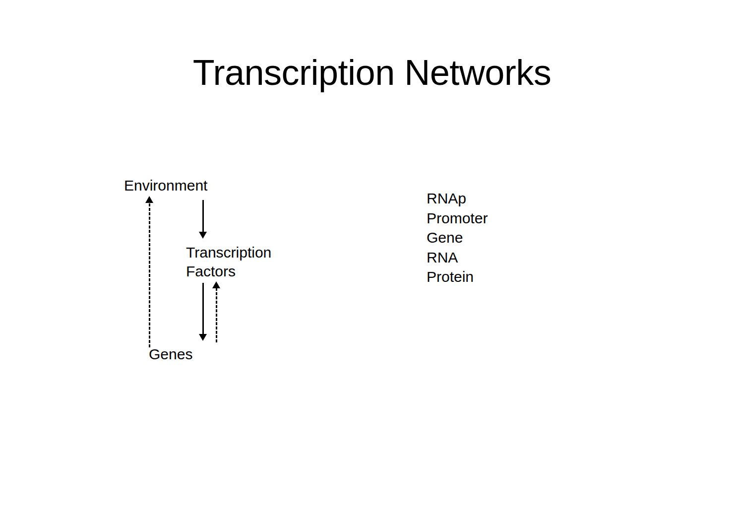Transcription Networks
Environment
Transcription
Factors
Genes
RNAp
Promoter
Gene
RNA
Protein